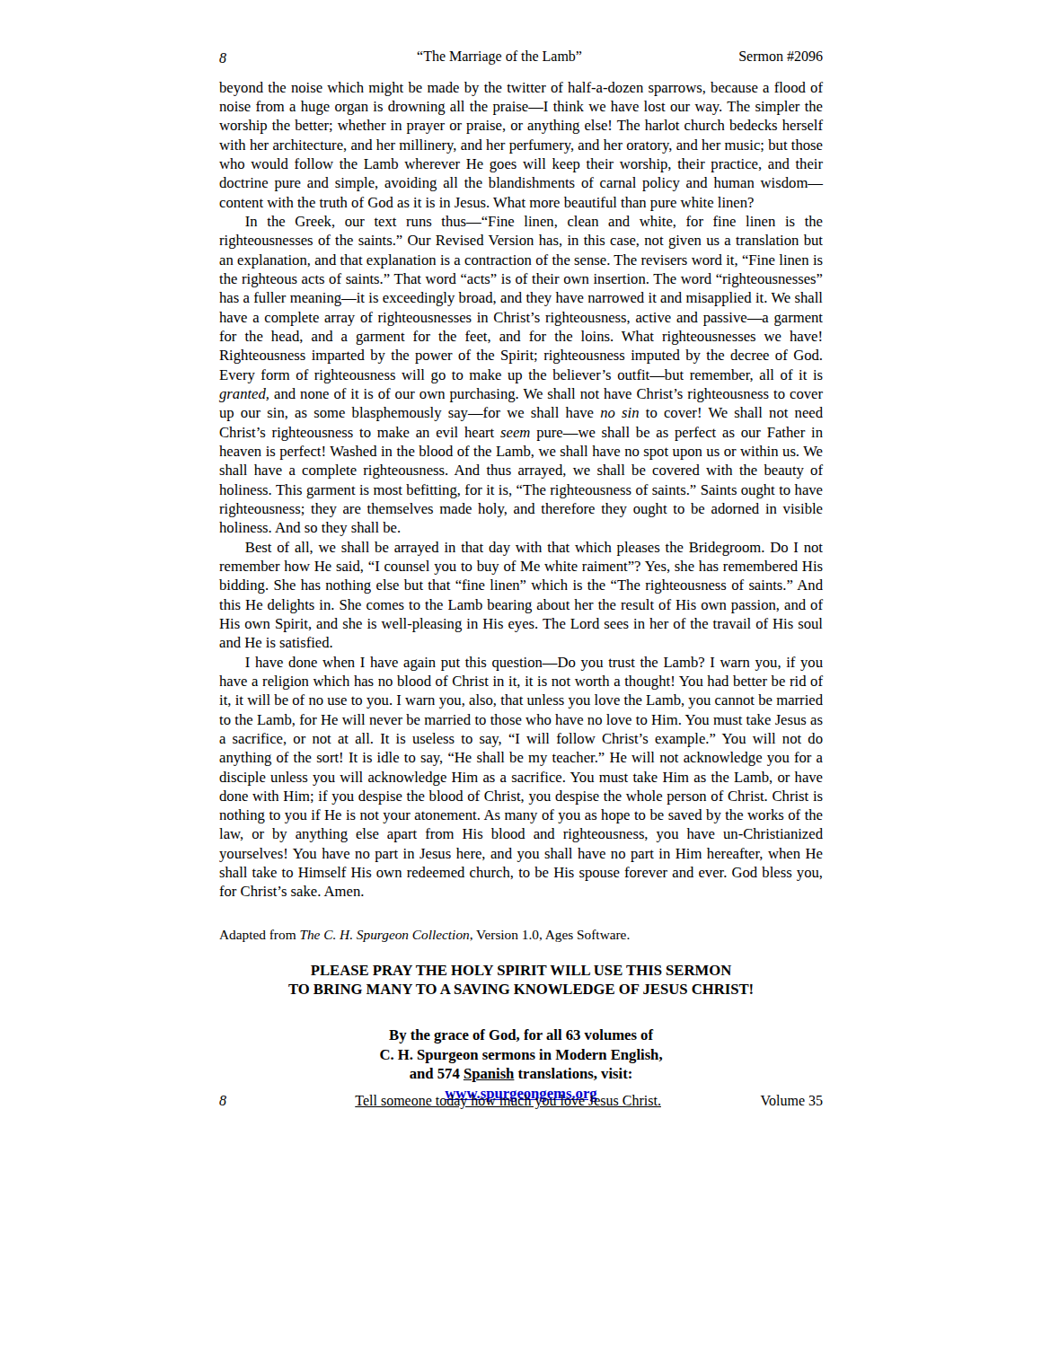8
“The Marriage of the Lamb”
Sermon #2096
beyond the noise which might be made by the twitter of half-a-dozen sparrows, because a flood of noise from a huge organ is drowning all the praise—I think we have lost our way. The simpler the worship the better; whether in prayer or praise, or anything else! The harlot church bedecks herself with her architecture, and her millinery, and her perfumery, and her oratory, and her music; but those who would follow the Lamb wherever He goes will keep their worship, their practice, and their doctrine pure and simple, avoiding all the blandishments of carnal policy and human wisdom—content with the truth of God as it is in Jesus. What more beautiful than pure white linen?
In the Greek, our text runs thus—“Fine linen, clean and white, for fine linen is the righteousnesses of the saints.” Our Revised Version has, in this case, not given us a translation but an explanation, and that explanation is a contraction of the sense. The revisers word it, “Fine linen is the righteous acts of saints.” That word “acts” is of their own insertion. The word “righteousnesses” has a fuller meaning—it is exceedingly broad, and they have narrowed it and misapplied it. We shall have a complete array of righteousnesses in Christ’s righteousness, active and passive—a garment for the head, and a garment for the feet, and for the loins. What righteousnesses we have! Righteousness imparted by the power of the Spirit; righteousness imputed by the decree of God. Every form of righteousness will go to make up the believer’s outfit—but remember, all of it is granted, and none of it is of our own purchasing. We shall not have Christ’s righteousness to cover up our sin, as some blasphemously say—for we shall have no sin to cover! We shall not need Christ’s righteousness to make an evil heart seem pure—we shall be as perfect as our Father in heaven is perfect! Washed in the blood of the Lamb, we shall have no spot upon us or within us. We shall have a complete righteousness. And thus arrayed, we shall be covered with the beauty of holiness. This garment is most befitting, for it is, “The righteousness of saints.” Saints ought to have righteousness; they are themselves made holy, and therefore they ought to be adorned in visible holiness. And so they shall be.
Best of all, we shall be arrayed in that day with that which pleases the Bridegroom. Do I not remember how He said, “I counsel you to buy of Me white raiment”? Yes, she has remembered His bidding. She has nothing else but that “fine linen” which is the “The righteousness of saints.” And this He delights in. She comes to the Lamb bearing about her the result of His own passion, and of His own Spirit, and she is well-pleasing in His eyes. The Lord sees in her of the travail of His soul and He is satisfied.
I have done when I have again put this question—Do you trust the Lamb? I warn you, if you have a religion which has no blood of Christ in it, it is not worth a thought! You had better be rid of it, it will be of no use to you. I warn you, also, that unless you love the Lamb, you cannot be married to the Lamb, for He will never be married to those who have no love to Him. You must take Jesus as a sacrifice, or not at all. It is useless to say, “I will follow Christ’s example.” You will not do anything of the sort! It is idle to say, “He shall be my teacher.” He will not acknowledge you for a disciple unless you will acknowledge Him as a sacrifice. You must take Him as the Lamb, or have done with Him; if you despise the blood of Christ, you despise the whole person of Christ. Christ is nothing to you if He is not your atonement. As many of you as hope to be saved by the works of the law, or by anything else apart from His blood and righteousness, you have un-Christianized yourselves! You have no part in Jesus here, and you shall have no part in Him hereafter, when He shall take to Himself His own redeemed church, to be His spouse forever and ever. God bless you, for Christ’s sake. Amen.
Adapted from The C. H. Spurgeon Collection, Version 1.0, Ages Software.
PLEASE PRAY THE HOLY SPIRIT WILL USE THIS SERMON
TO BRING MANY TO A SAVING KNOWLEDGE OF JESUS CHRIST!
By the grace of God, for all 63 volumes of
C. H. Spurgeon sermons in Modern English,
and 574 Spanish translations, visit:
www.spurgeongems.org
8
Tell someone today how much you love Jesus Christ.
Volume 35